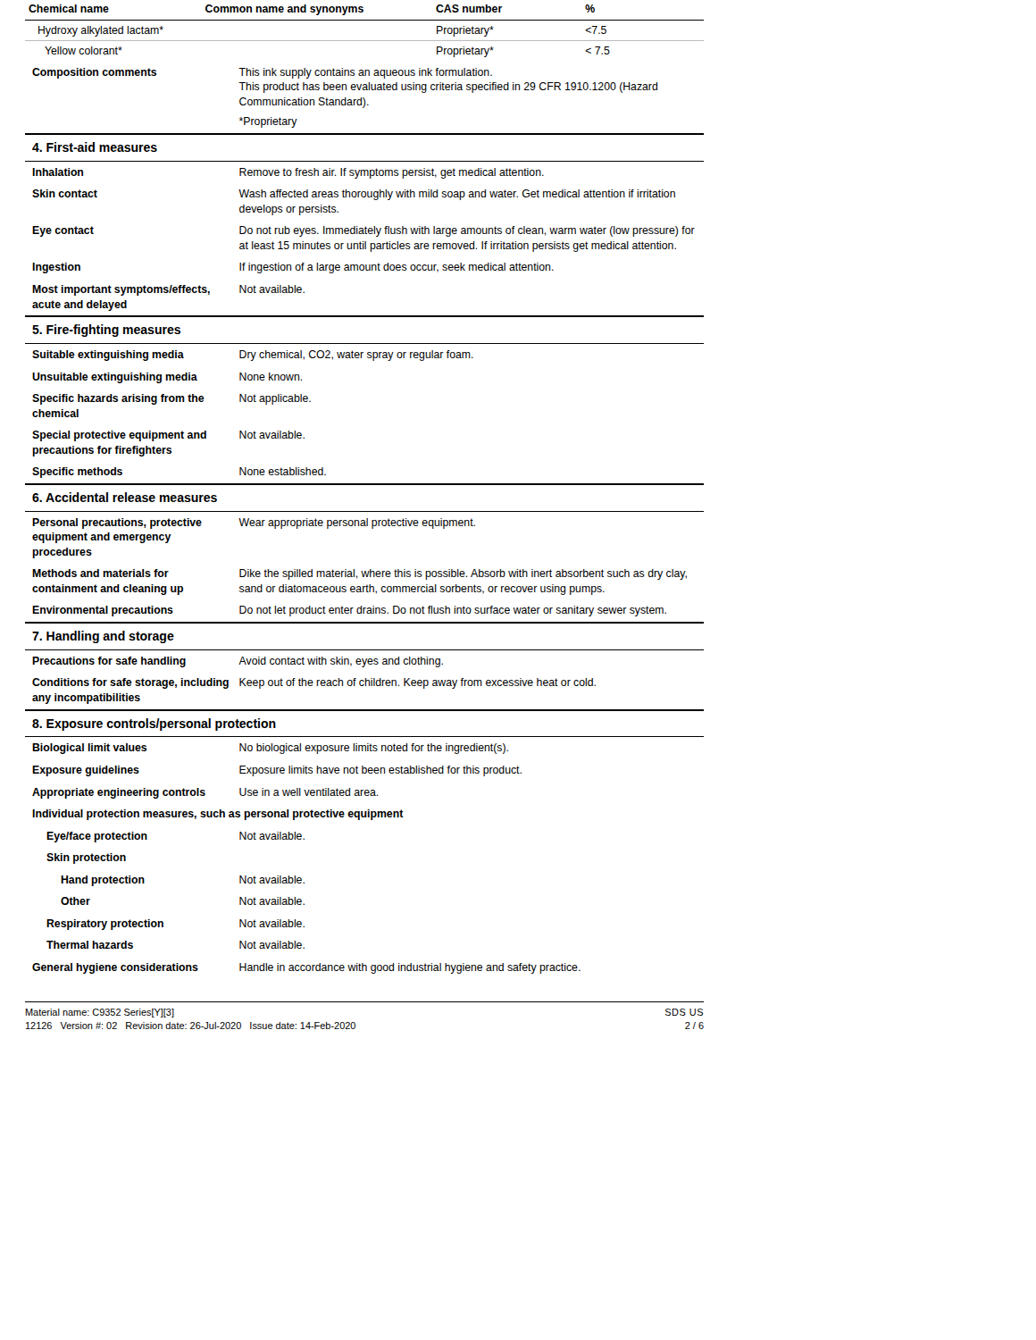| Chemical name | Common name and synonyms | CAS number | % |
| --- | --- | --- | --- |
| Hydroxy alkylated lactam* | | Proprietary* | <7.5 |
| Yellow colorant* | | Proprietary* | < 7.5 |
| Composition comments | This ink supply contains an aqueous ink formulation. This product has been evaluated using criteria specified in 29 CFR 1910.1200 (Hazard Communication Standard). *Proprietary |
4. First-aid measures
| Inhalation | Remove to fresh air. If symptoms persist, get medical attention. |
| Skin contact | Wash affected areas thoroughly with mild soap and water. Get medical attention if irritation develops or persists. |
| Eye contact | Do not rub eyes. Immediately flush with large amounts of clean, warm water (low pressure) for at least 15 minutes or until particles are removed. If irritation persists get medical attention. |
| Ingestion | If ingestion of a large amount does occur, seek medical attention. |
| Most important symptoms/effects, acute and delayed | Not available. |
5. Fire-fighting measures
| Suitable extinguishing media | Dry chemical, CO2, water spray or regular foam. |
| Unsuitable extinguishing media | None known. |
| Specific hazards arising from the chemical | Not applicable. |
| Special protective equipment and precautions for firefighters | Not available. |
| Specific methods | None established. |
6. Accidental release measures
| Personal precautions, protective equipment and emergency procedures | Wear appropriate personal protective equipment. |
| Methods and materials for containment and cleaning up | Dike the spilled material, where this is possible. Absorb with inert absorbent such as dry clay, sand or diatomaceous earth, commercial sorbents, or recover using pumps. |
| Environmental precautions | Do not let product enter drains. Do not flush into surface water or sanitary sewer system. |
7. Handling and storage
| Precautions for safe handling | Avoid contact with skin, eyes and clothing. |
| Conditions for safe storage, including any incompatibilities | Keep out of the reach of children. Keep away from excessive heat or cold. |
8. Exposure controls/personal protection
| Biological limit values | No biological exposure limits noted for the ingredient(s). |
| Exposure guidelines | Exposure limits have not been established for this product. |
| Appropriate engineering controls | Use in a well ventilated area. |
| Individual protection measures, such as personal protective equipment |
| Eye/face protection | Not available. |
| Skin protection | |
| Hand protection | Not available. |
| Other | Not available. |
| Respiratory protection | Not available. |
| Thermal hazards | Not available. |
| General hygiene considerations | Handle in accordance with good industrial hygiene and safety practice. |
Material name: C9352 Series[Y][3]
SDS US
12126 Version #: 02 Revision date: 26-Jul-2020 Issue date: 14-Feb-2020 2 / 6